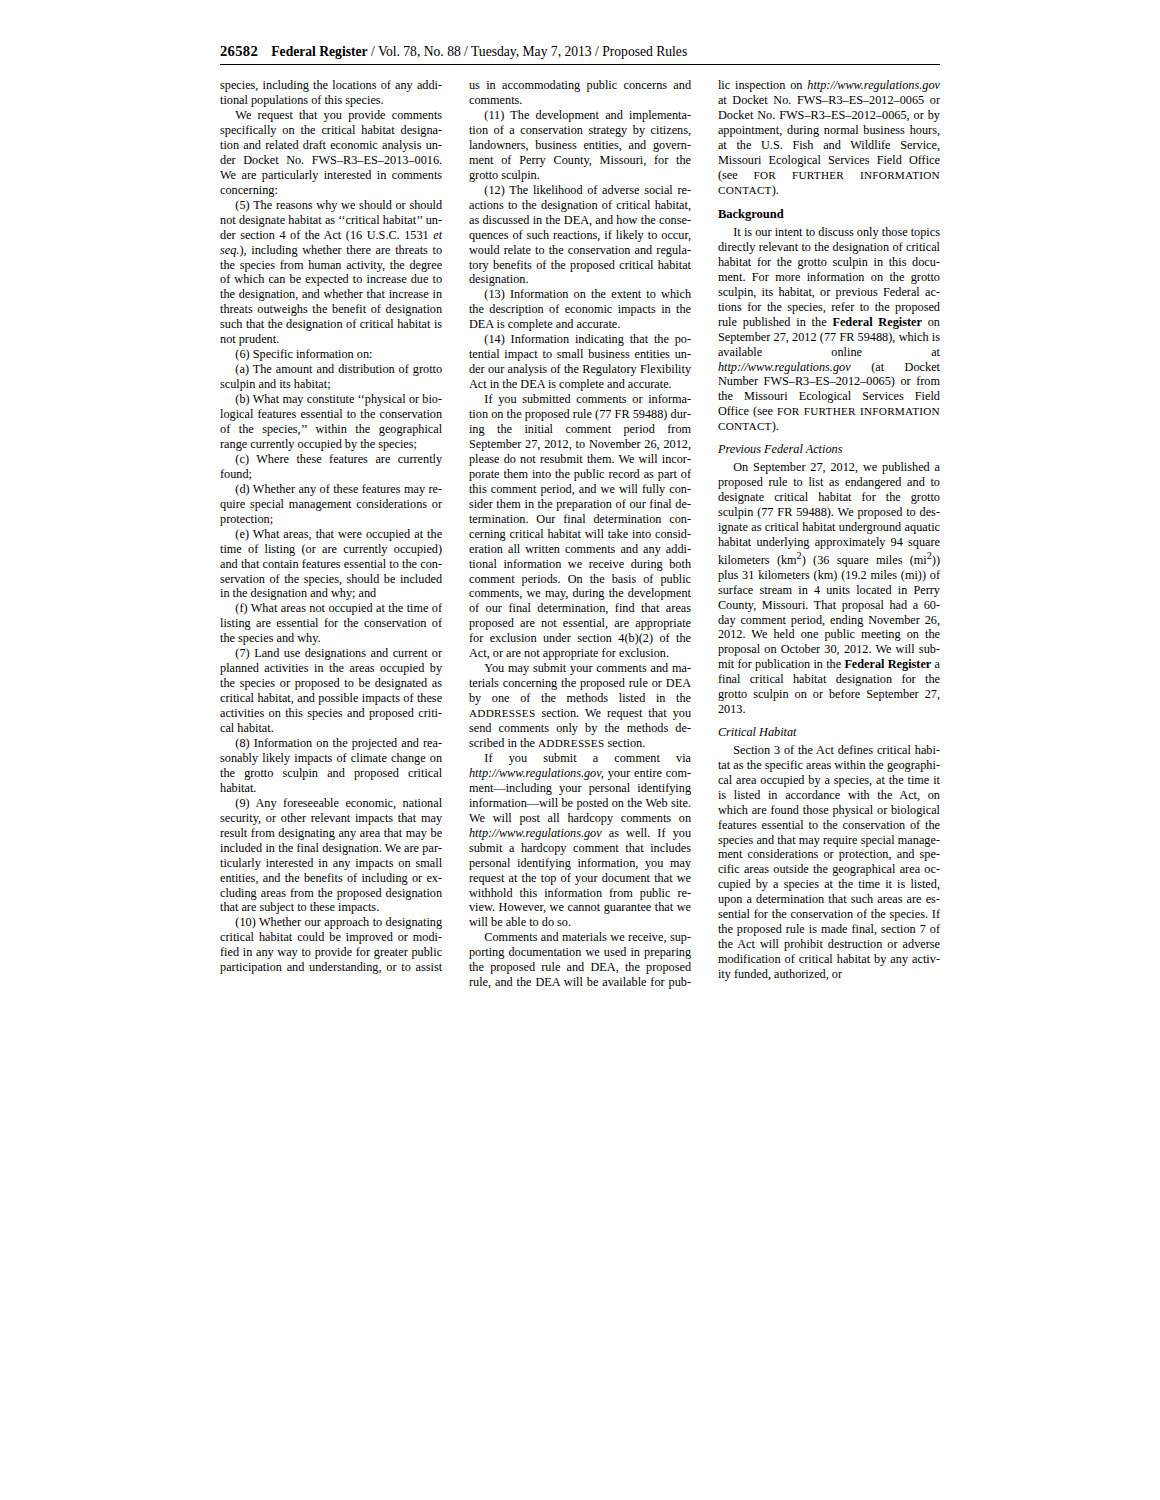26582 Federal Register / Vol. 78, No. 88 / Tuesday, May 7, 2013 / Proposed Rules
species, including the locations of any additional populations of this species.
We request that you provide comments specifically on the critical habitat designation and related draft economic analysis under Docket No. FWS–R3–ES–2013–0016. We are particularly interested in comments concerning:
(5) The reasons why we should or should not designate habitat as ‘‘critical habitat’’ under section 4 of the Act (16 U.S.C. 1531 et seq.), including whether there are threats to the species from human activity, the degree of which can be expected to increase due to the designation, and whether that increase in threats outweighs the benefit of designation such that the designation of critical habitat is not prudent.
(6) Specific information on:
(a) The amount and distribution of grotto sculpin and its habitat;
(b) What may constitute ‘‘physical or biological features essential to the conservation of the species,’’ within the geographical range currently occupied by the species;
(c) Where these features are currently found;
(d) Whether any of these features may require special management considerations or protection;
(e) What areas, that were occupied at the time of listing (or are currently occupied) and that contain features essential to the conservation of the species, should be included in the designation and why; and
(f) What areas not occupied at the time of listing are essential for the conservation of the species and why.
(7) Land use designations and current or planned activities in the areas occupied by the species or proposed to be designated as critical habitat, and possible impacts of these activities on this species and proposed critical habitat.
(8) Information on the projected and reasonably likely impacts of climate change on the grotto sculpin and proposed critical habitat.
(9) Any foreseeable economic, national security, or other relevant impacts that may result from designating any area that may be included in the final designation. We are particularly interested in any impacts on small entities, and the benefits of including or excluding areas from the proposed designation that are subject to these impacts.
(10) Whether our approach to designating critical habitat could be improved or modified in any way to provide for greater public participation and understanding, or to assist us in accommodating public concerns and comments.
(11) The development and implementation of a conservation strategy by citizens, landowners, business entities, and government of Perry County, Missouri, for the grotto sculpin.
(12) The likelihood of adverse social reactions to the designation of critical habitat, as discussed in the DEA, and how the consequences of such reactions, if likely to occur, would relate to the conservation and regulatory benefits of the proposed critical habitat designation.
(13) Information on the extent to which the description of economic impacts in the DEA is complete and accurate.
(14) Information indicating that the potential impact to small business entities under our analysis of the Regulatory Flexibility Act in the DEA is complete and accurate.
If you submitted comments or information on the proposed rule (77 FR 59488) during the initial comment period from September 27, 2012, to November 26, 2012, please do not resubmit them. We will incorporate them into the public record as part of this comment period, and we will fully consider them in the preparation of our final determination. Our final determination concerning critical habitat will take into consideration all written comments and any additional information we receive during both comment periods. On the basis of public comments, we may, during the development of our final determination, find that areas proposed are not essential, are appropriate for exclusion under section 4(b)(2) of the Act, or are not appropriate for exclusion.
You may submit your comments and materials concerning the proposed rule or DEA by one of the methods listed in the ADDRESSES section. We request that you send comments only by the methods described in the ADDRESSES section.
If you submit a comment via http://www.regulations.gov, your entire comment—including your personal identifying information—will be posted on the Web site. We will post all hardcopy comments on http://www.regulations.gov as well. If you submit a hardcopy comment that includes personal identifying information, you may request at the top of your document that we withhold this information from public review. However, we cannot guarantee that we will be able to do so.
Comments and materials we receive, supporting documentation we used in preparing the proposed rule and DEA, the proposed rule, and the DEA will be available for public inspection on http://www.regulations.gov at Docket No. FWS–R3–ES–2012–0065 or Docket No. FWS–R3–ES–2012–0065, or by appointment, during normal business hours, at the U.S. Fish and Wildlife Service, Missouri Ecological Services Field Office (see FOR FURTHER INFORMATION CONTACT).
Background
It is our intent to discuss only those topics directly relevant to the designation of critical habitat for the grotto sculpin in this document. For more information on the grotto sculpin, its habitat, or previous Federal actions for the species, refer to the proposed rule published in the Federal Register on September 27, 2012 (77 FR 59488), which is available online at http://www.regulations.gov (at Docket Number FWS–R3–ES–2012–0065) or from the Missouri Ecological Services Field Office (see FOR FURTHER INFORMATION CONTACT).
Previous Federal Actions
On September 27, 2012, we published a proposed rule to list as endangered and to designate critical habitat for the grotto sculpin (77 FR 59488). We proposed to designate as critical habitat underground aquatic habitat underlying approximately 94 square kilometers (km2) (36 square miles (mi2)) plus 31 kilometers (km) (19.2 miles (mi)) of surface stream in 4 units located in Perry County, Missouri. That proposal had a 60-day comment period, ending November 26, 2012. We held one public meeting on the proposal on October 30, 2012. We will submit for publication in the Federal Register a final critical habitat designation for the grotto sculpin on or before September 27, 2013.
Critical Habitat
Section 3 of the Act defines critical habitat as the specific areas within the geographical area occupied by a species, at the time it is listed in accordance with the Act, on which are found those physical or biological features essential to the conservation of the species and that may require special management considerations or protection, and specific areas outside the geographical area occupied by a species at the time it is listed, upon a determination that such areas are essential for the conservation of the species. If the proposed rule is made final, section 7 of the Act will prohibit destruction or adverse modification of critical habitat by any activity funded, authorized, or